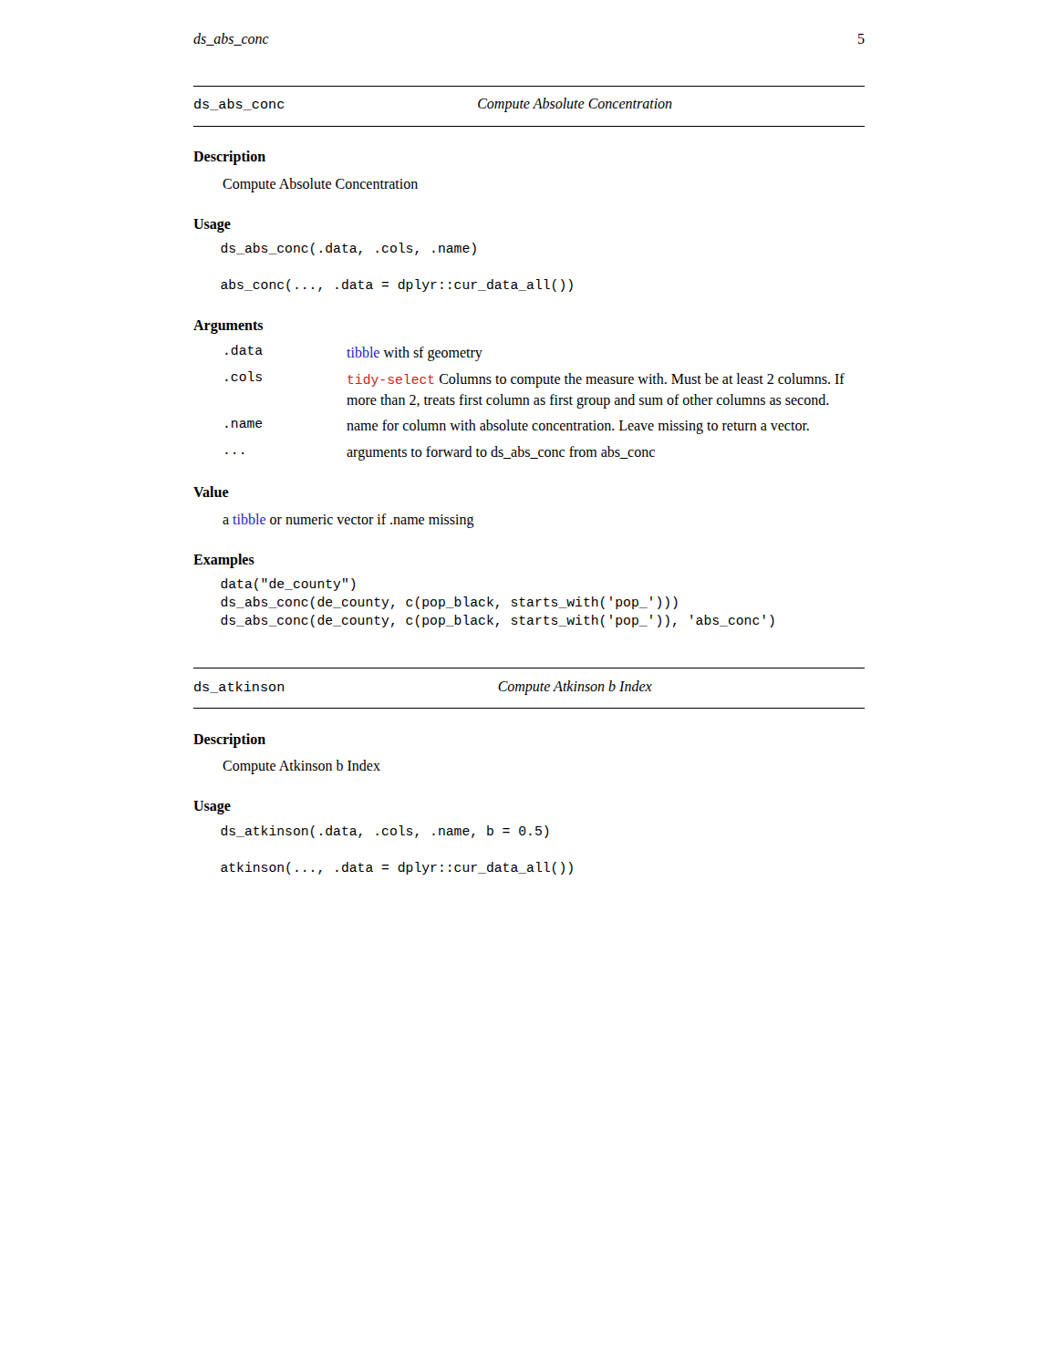ds_abs_conc 5
ds_abs_conc Compute Absolute Concentration
Description
Compute Absolute Concentration
Usage
ds_abs_conc(.data, .cols, .name)

abs_conc(..., .data = dplyr::cur_data_all())
Arguments
.data
tibble with sf geometry
.cols
tidy-select Columns to compute the measure with. Must be at least 2 columns. If more than 2, treats first column as first group and sum of other columns as second.
.name
name for column with absolute concentration. Leave missing to return a vector.
...
arguments to forward to ds_abs_conc from abs_conc
Value
a tibble or numeric vector if .name missing
Examples
data("de_county")
ds_abs_conc(de_county, c(pop_black, starts_with('pop_')))
ds_abs_conc(de_county, c(pop_black, starts_with('pop_')), 'abs_conc')
ds_atkinson Compute Atkinson b Index
Description
Compute Atkinson b Index
Usage
ds_atkinson(.data, .cols, .name, b = 0.5)

atkinson(..., .data = dplyr::cur_data_all())